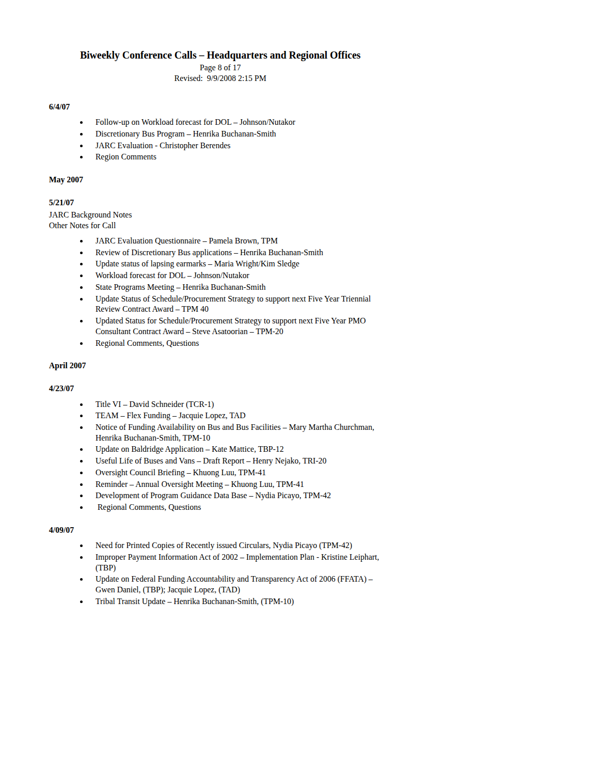Biweekly Conference Calls – Headquarters and Regional Offices
Page 8 of 17
Revised: 9/9/2008 2:15 PM
6/4/07
Follow-up on Workload forecast for DOL – Johnson/Nutakor
Discretionary Bus Program – Henrika Buchanan-Smith
JARC Evaluation - Christopher Berendes
Region Comments
May 2007
5/21/07
JARC Background Notes
Other Notes for Call
JARC Evaluation Questionnaire – Pamela Brown, TPM
Review of Discretionary Bus applications – Henrika Buchanan-Smith
Update status of lapsing earmarks – Maria Wright/Kim Sledge
Workload forecast for DOL – Johnson/Nutakor
State Programs Meeting – Henrika Buchanan-Smith
Update Status of Schedule/Procurement Strategy to support next Five Year Triennial Review Contract Award – TPM 40
Updated Status for Schedule/Procurement Strategy to support next Five Year PMO Consultant Contract Award – Steve Asatoorian – TPM-20
Regional Comments, Questions
April 2007
4/23/07
Title VI – David Schneider (TCR-1)
TEAM – Flex Funding – Jacquie Lopez, TAD
Notice of Funding Availability on Bus and Bus Facilities – Mary Martha Churchman, Henrika Buchanan-Smith, TPM-10
Update on Baldridge Application – Kate Mattice, TBP-12
Useful Life of Buses and Vans – Draft Report – Henry Nejako, TRI-20
Oversight Council Briefing – Khuong Luu, TPM-41
Reminder – Annual Oversight Meeting – Khuong Luu, TPM-41
Development of Program Guidance Data Base – Nydia Picayo, TPM-42
Regional Comments, Questions
4/09/07
Need for Printed Copies of Recently issued Circulars, Nydia Picayo (TPM-42)
Improper Payment Information Act of 2002 – Implementation Plan - Kristine Leiphart, (TBP)
Update on Federal Funding Accountability and Transparency Act of 2006 (FFATA) – Gwen Daniel, (TBP); Jacquie Lopez, (TAD)
Tribal Transit Update – Henrika Buchanan-Smith, (TPM-10)